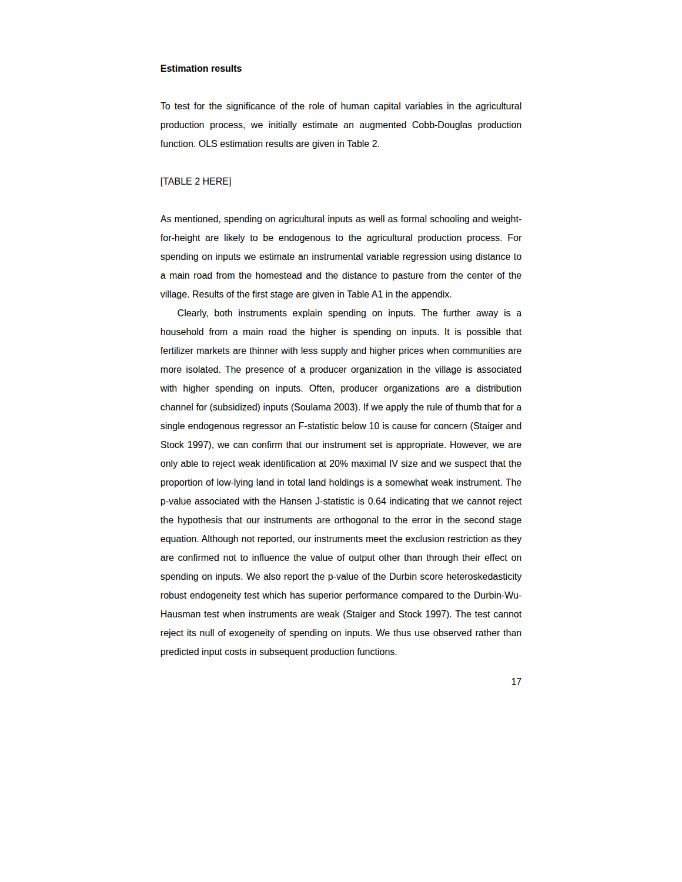Estimation results
To test for the significance of the role of human capital variables in the agricultural production process, we initially estimate an augmented Cobb-Douglas production function. OLS estimation results are given in Table 2.
[TABLE 2 HERE]
As mentioned, spending on agricultural inputs as well as formal schooling and weight-for-height are likely to be endogenous to the agricultural production process. For spending on inputs we estimate an instrumental variable regression using distance to a main road from the homestead and the distance to pasture from the center of the village. Results of the first stage are given in Table A1 in the appendix.
Clearly, both instruments explain spending on inputs. The further away is a household from a main road the higher is spending on inputs. It is possible that fertilizer markets are thinner with less supply and higher prices when communities are more isolated. The presence of a producer organization in the village is associated with higher spending on inputs. Often, producer organizations are a distribution channel for (subsidized) inputs (Soulama 2003). If we apply the rule of thumb that for a single endogenous regressor an F-statistic below 10 is cause for concern (Staiger and Stock 1997), we can confirm that our instrument set is appropriate. However, we are only able to reject weak identification at 20% maximal IV size and we suspect that the proportion of low-lying land in total land holdings is a somewhat weak instrument. The p-value associated with the Hansen J-statistic is 0.64 indicating that we cannot reject the hypothesis that our instruments are orthogonal to the error in the second stage equation. Although not reported, our instruments meet the exclusion restriction as they are confirmed not to influence the value of output other than through their effect on spending on inputs. We also report the p-value of the Durbin score heteroskedasticity robust endogeneity test which has superior performance compared to the Durbin-Wu-Hausman test when instruments are weak (Staiger and Stock 1997). The test cannot reject its null of exogeneity of spending on inputs. We thus use observed rather than predicted input costs in subsequent production functions.
17